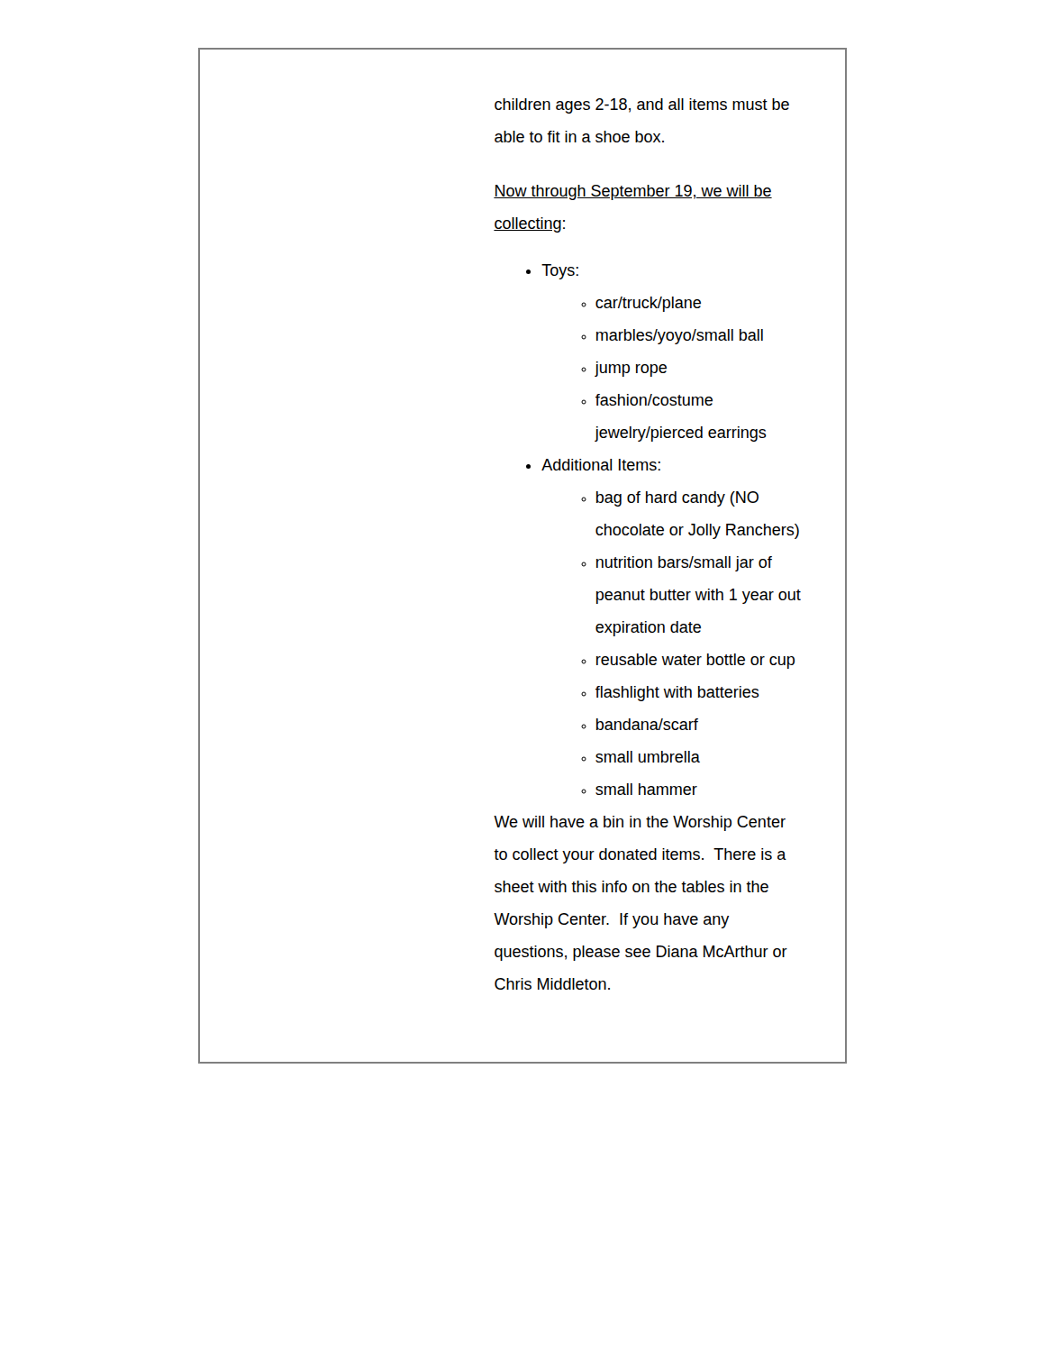children ages 2-18, and all items must be able to fit in a shoe box.
Now through September 19, we will be collecting:
Toys:
car/truck/plane
marbles/yoyo/small ball
jump rope
fashion/costume jewelry/pierced earrings
Additional Items:
bag of hard candy (NO chocolate or Jolly Ranchers)
nutrition bars/small jar of peanut butter with 1 year out expiration date
reusable water bottle or cup
flashlight with batteries
bandana/scarf
small umbrella
small hammer
We will have a bin in the Worship Center to collect your donated items. There is a sheet with this info on the tables in the Worship Center. If you have any questions, please see Diana McArthur or Chris Middleton.